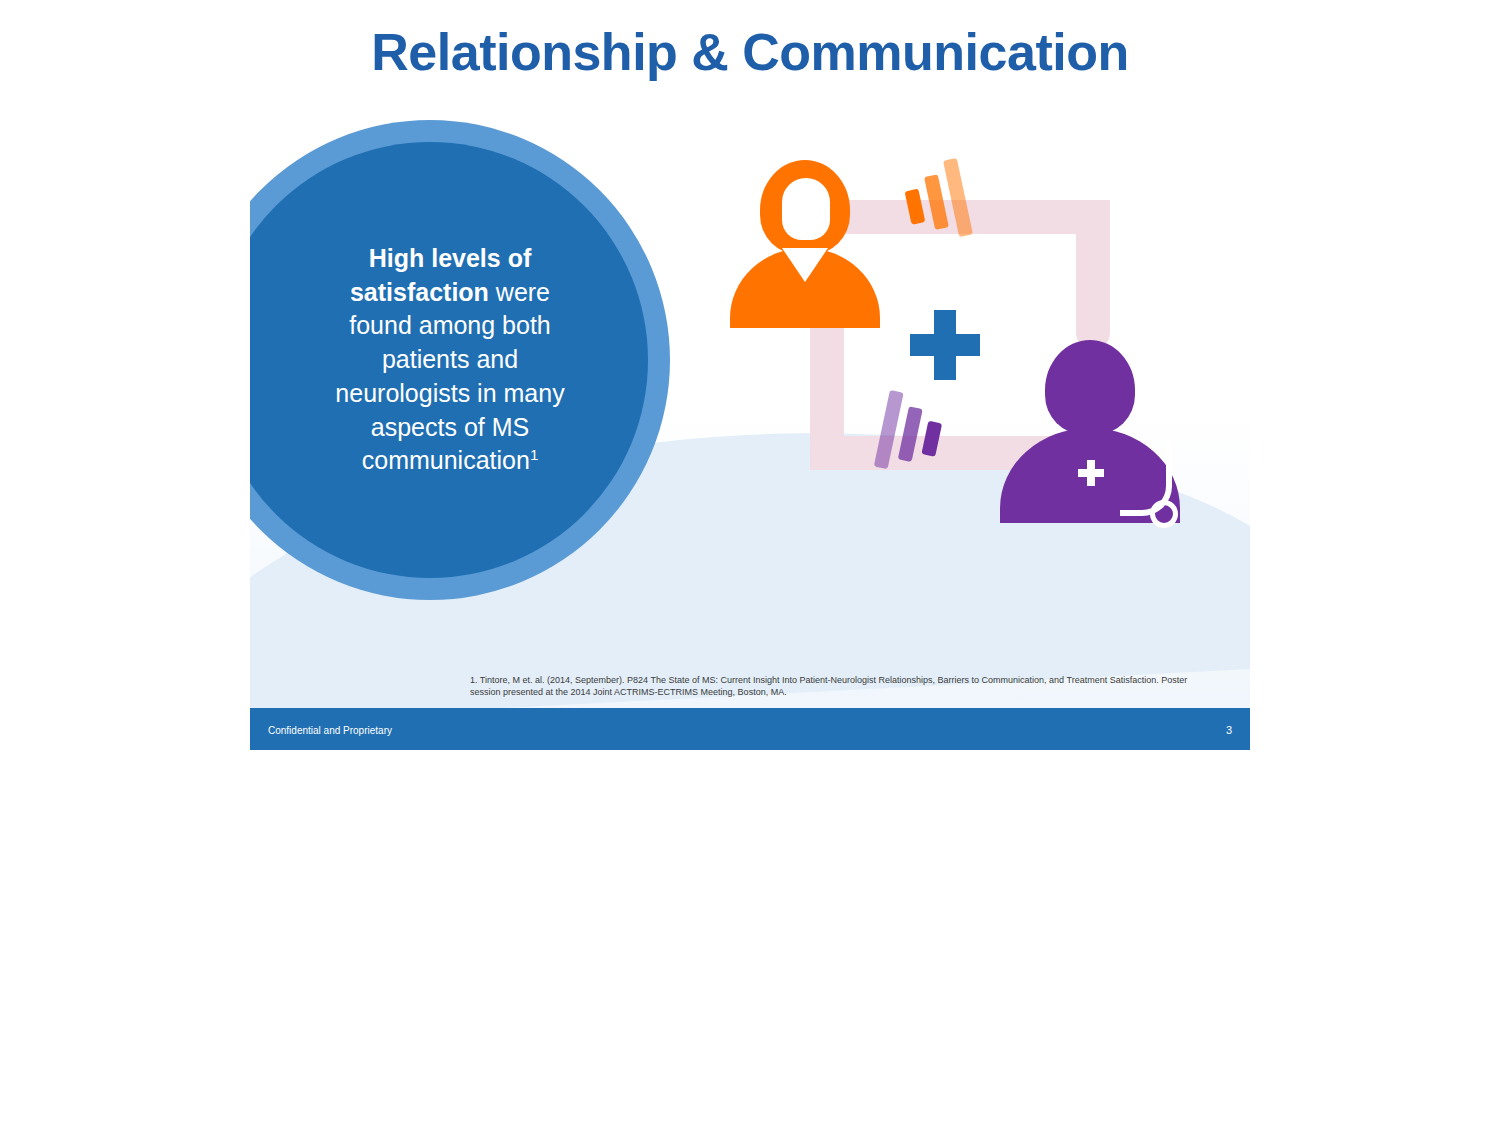Relationship & Communication
High levels of satisfaction were found among both patients and neurologists in many aspects of MS communication1
1. Tintore, M et. al. (2014, September). P824 The State of MS: Current Insight Into Patient-Neurologist Relationships, Barriers to Communication, and Treatment Satisfaction. Poster session presented at the 2014 Joint ACTRIMS-ECTRIMS Meeting, Boston, MA.
Confidential and Proprietary
3